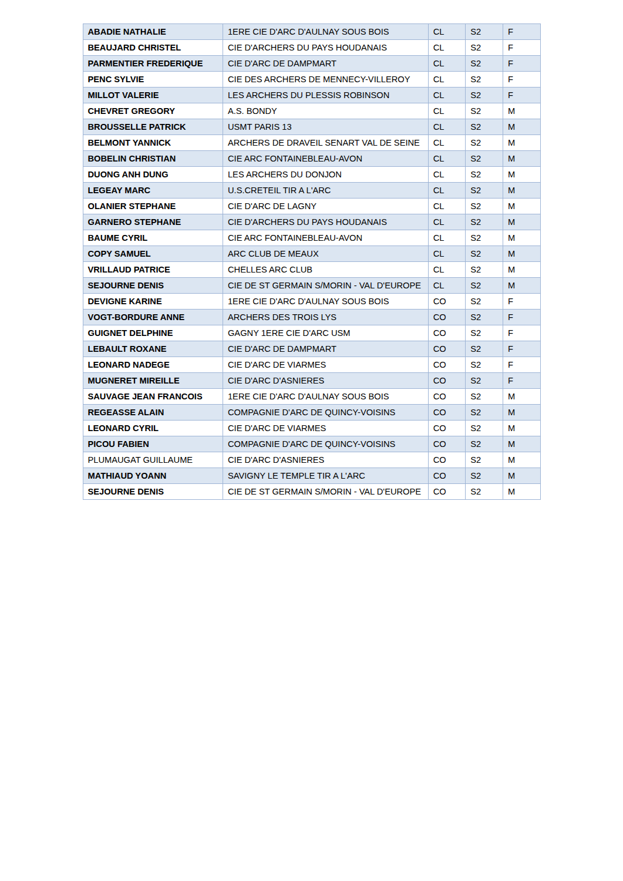| ABADIE NATHALIE | 1ERE CIE D'ARC D'AULNAY SOUS BOIS | CL | S2 | F |
| BEAUJARD CHRISTEL | CIE D'ARCHERS DU PAYS HOUDANAIS | CL | S2 | F |
| PARMENTIER FREDERIQUE | CIE D'ARC DE DAMPMART | CL | S2 | F |
| PENC SYLVIE | CIE DES ARCHERS DE MENNECY-VILLEROY | CL | S2 | F |
| MILLOT VALERIE | LES ARCHERS DU PLESSIS ROBINSON | CL | S2 | F |
| CHEVRET GREGORY | A.S. BONDY | CL | S2 | M |
| BROUSSELLE PATRICK | USMT PARIS 13 | CL | S2 | M |
| BELMONT YANNICK | ARCHERS DE DRAVEIL SENART VAL DE SEINE | CL | S2 | M |
| BOBELIN CHRISTIAN | CIE ARC FONTAINEBLEAU-AVON | CL | S2 | M |
| DUONG ANH DUNG | LES ARCHERS DU DONJON | CL | S2 | M |
| LEGEAY MARC | U.S.CRETEIL TIR A L'ARC | CL | S2 | M |
| OLANIER STEPHANE | CIE D'ARC DE LAGNY | CL | S2 | M |
| GARNERO STEPHANE | CIE D'ARCHERS DU PAYS HOUDANAIS | CL | S2 | M |
| BAUME CYRIL | CIE ARC FONTAINEBLEAU-AVON | CL | S2 | M |
| COPY SAMUEL | ARC CLUB DE MEAUX | CL | S2 | M |
| VRILLAUD PATRICE | CHELLES ARC CLUB | CL | S2 | M |
| SEJOURNE DENIS | CIE DE ST GERMAIN S/MORIN - VAL D'EUROPE | CL | S2 | M |
| DEVIGNE KARINE | 1ERE CIE D'ARC D'AULNAY SOUS BOIS | CO | S2 | F |
| VOGT-BORDURE ANNE | ARCHERS DES TROIS LYS | CO | S2 | F |
| GUIGNET DELPHINE | GAGNY 1ERE CIE D'ARC USM | CO | S2 | F |
| LEBAULT ROXANE | CIE D'ARC DE DAMPMART | CO | S2 | F |
| LEONARD NADEGE | CIE D'ARC DE VIARMES | CO | S2 | F |
| MUGNERET MIREILLE | CIE D'ARC D'ASNIERES | CO | S2 | F |
| SAUVAGE JEAN FRANCOIS | 1ERE CIE D'ARC D'AULNAY SOUS BOIS | CO | S2 | M |
| REGEASSE ALAIN | COMPAGNIE D'ARC DE QUINCY-VOISINS | CO | S2 | M |
| LEONARD CYRIL | CIE D'ARC DE VIARMES | CO | S2 | M |
| PICOU FABIEN | COMPAGNIE D'ARC DE QUINCY-VOISINS | CO | S2 | M |
| PLUMAUGAT GUILLAUME | CIE D'ARC D'ASNIERES | CO | S2 | M |
| MATHIAUD YOANN | SAVIGNY LE TEMPLE TIR A L'ARC | CO | S2 | M |
| SEJOURNE DENIS | CIE DE ST GERMAIN S/MORIN - VAL D'EUROPE | CO | S2 | M |